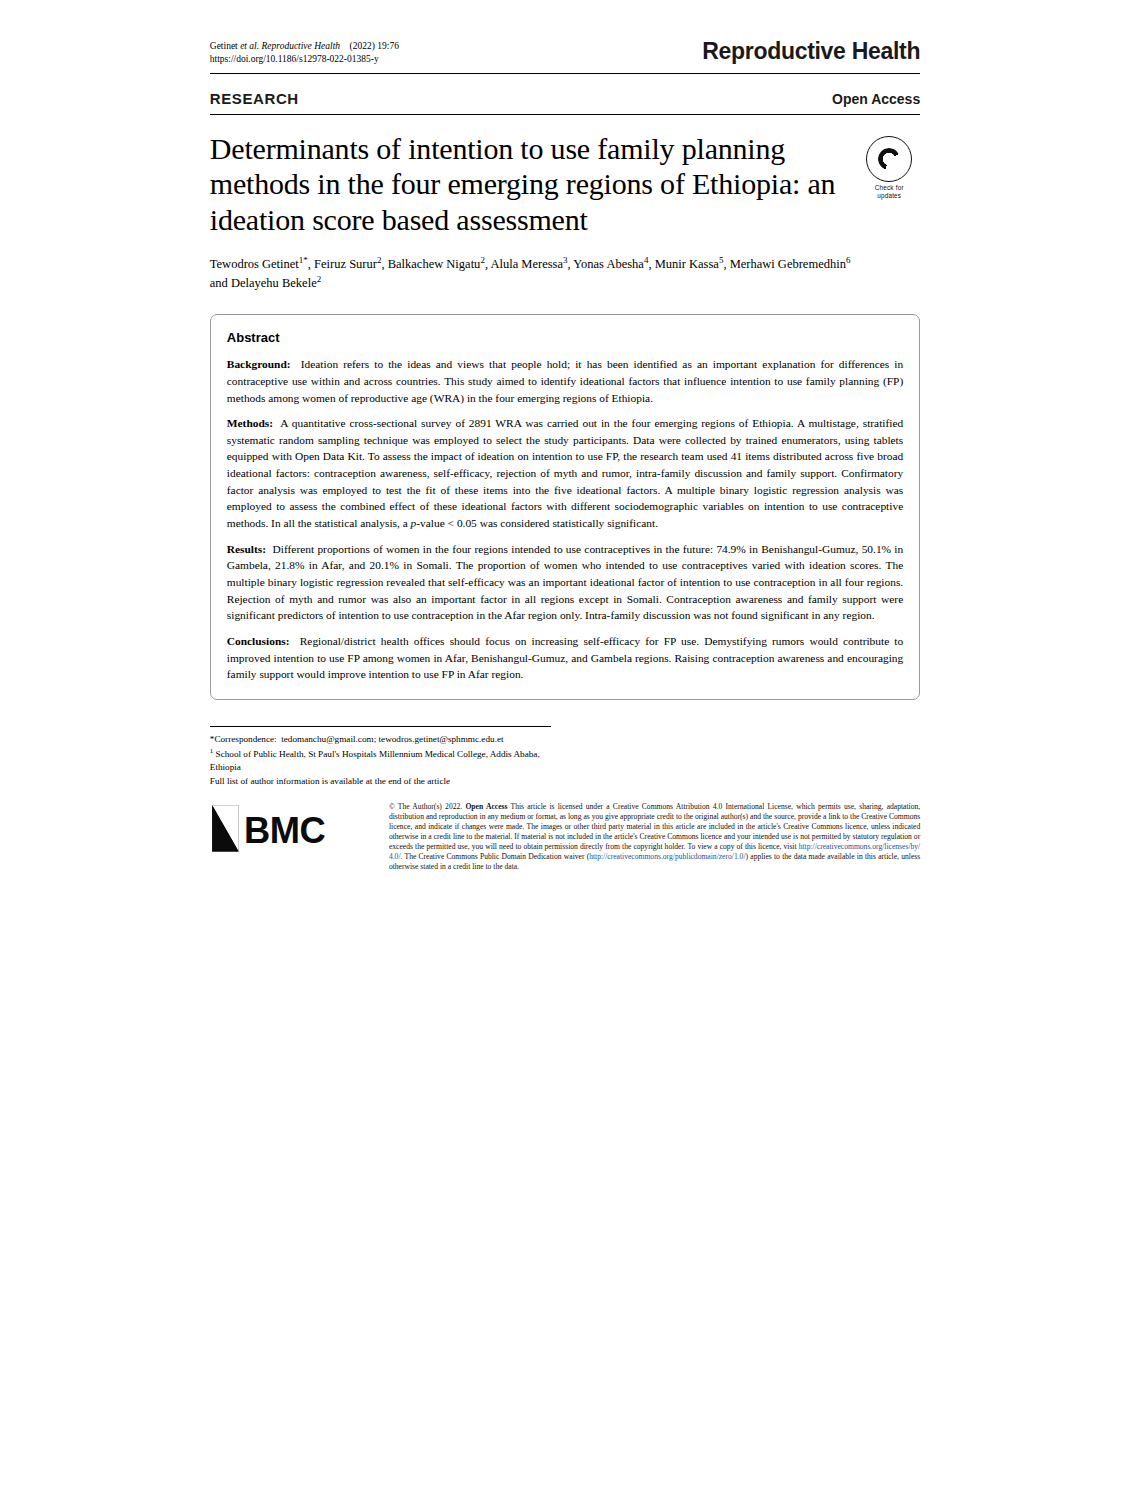Getinet et al. Reproductive Health (2022) 19:76
https://doi.org/10.1186/s12978-022-01385-y
Reproductive Health
RESEARCH
Open Access
Check for
updates
Determinants of intention to use family planning methods in the four emerging regions of Ethiopia: an ideation score based assessment
Tewodros Getinet1*, Feiruz Surur2, Balkachew Nigatu2, Alula Meressa3, Yonas Abesha4, Munir Kassa5, Merhawi Gebremedhin6 and Delayehu Bekele2
Abstract
Background: Ideation refers to the ideas and views that people hold; it has been identified as an important explanation for differences in contraceptive use within and across countries. This study aimed to identify ideational factors that influence intention to use family planning (FP) methods among women of reproductive age (WRA) in the four emerging regions of Ethiopia.
Methods: A quantitative cross-sectional survey of 2891 WRA was carried out in the four emerging regions of Ethiopia. A multistage, stratified systematic random sampling technique was employed to select the study participants. Data were collected by trained enumerators, using tablets equipped with Open Data Kit. To assess the impact of ideation on intention to use FP, the research team used 41 items distributed across five broad ideational factors: contraception awareness, self-efficacy, rejection of myth and rumor, intra-family discussion and family support. Confirmatory factor analysis was employed to test the fit of these items into the five ideational factors. A multiple binary logistic regression analysis was employed to assess the combined effect of these ideational factors with different sociodemographic variables on intention to use contraceptive methods. In all the statistical analysis, a p-value < 0.05 was considered statistically significant.
Results: Different proportions of women in the four regions intended to use contraceptives in the future: 74.9% in Benishangul-Gumuz, 50.1% in Gambela, 21.8% in Afar, and 20.1% in Somali. The proportion of women who intended to use contraceptives varied with ideation scores. The multiple binary logistic regression revealed that self-efficacy was an important ideational factor of intention to use contraception in all four regions. Rejection of myth and rumor was also an important factor in all regions except in Somali. Contraception awareness and family support were significant predictors of intention to use contraception in the Afar region only. Intra-family discussion was not found significant in any region.
Conclusions: Regional/district health offices should focus on increasing self-efficacy for FP use. Demystifying rumors would contribute to improved intention to use FP among women in Afar, Benishangul-Gumuz, and Gambela regions. Raising contraception awareness and encouraging family support would improve intention to use FP in Afar region.
*Correspondence: tedomanchu@gmail.com; tewodros.getinet@sphmmc.edu.et
1 School of Public Health, St Paul's Hospitals Millennium Medical College, Addis Ababa, Ethiopia
Full list of author information is available at the end of the article
BMC
© The Author(s) 2022. Open Access This article is licensed under a Creative Commons Attribution 4.0 International License, which permits use, sharing, adaptation, distribution and reproduction in any medium or format, as long as you give appropriate credit to the original author(s) and the source, provide a link to the Creative Commons licence, and indicate if changes were made. The images or other third party material in this article are included in the article's Creative Commons licence, unless indicated otherwise in a credit line to the material. If material is not included in the article's Creative Commons licence and your intended use is not permitted by statutory regulation or exceeds the permitted use, you will need to obtain permission directly from the copyright holder. To view a copy of this licence, visit http://creativecommons.org/licenses/by/4.0/. The Creative Commons Public Domain Dedication waiver (http://creativecommons.org/publicdomain/zero/1.0/) applies to the data made available in this article, unless otherwise stated in a credit line to the data.